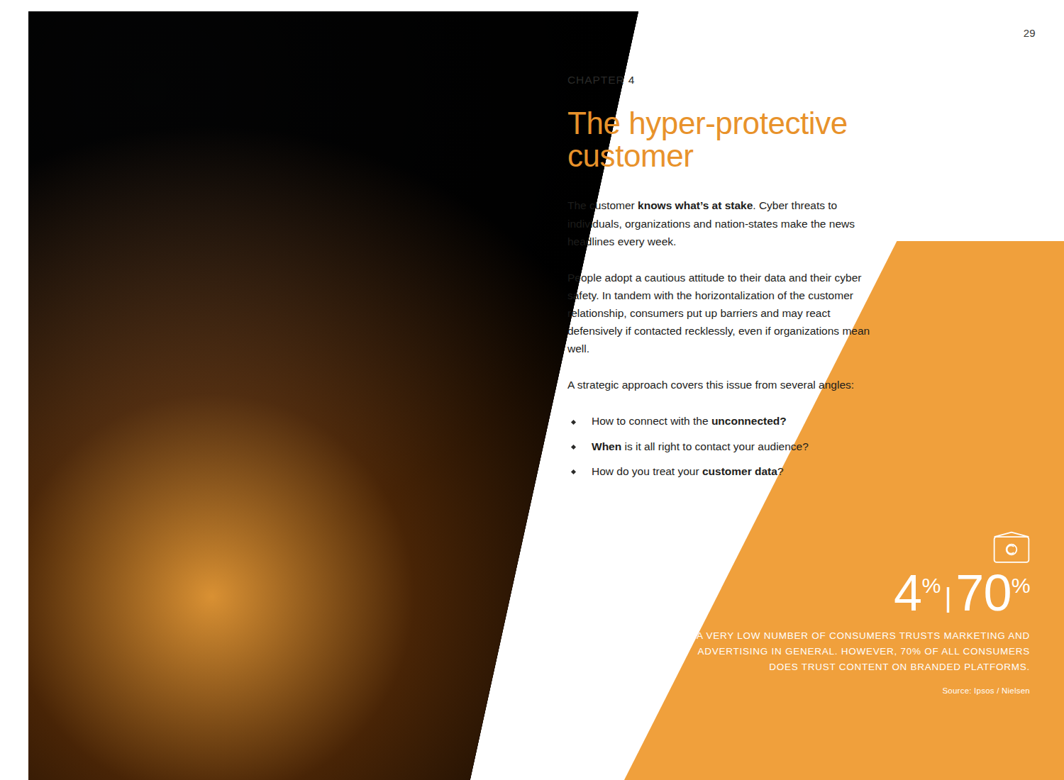29
CHAPTER 4
The hyper-protective customer
The customer knows what’s at stake. Cyber threats to individuals, organizations and nation-states make the news headlines every week.
People adopt a cautious attitude to their data and their cyber safety. In tandem with the horizontalization of the customer relationship, consumers put up barriers and may react defensively if contacted recklessly, even if organizations mean well.
A strategic approach covers this issue from several angles:
How to connect with the unconnected?
When is it all right to contact your audience?
How do you treat your customer data?
4%|70%
A very low number of consumers trusts marketing and advertising in general. However, 70% of all consumers does trust content on branded platforms.
Source: Ipsos / Nielsen